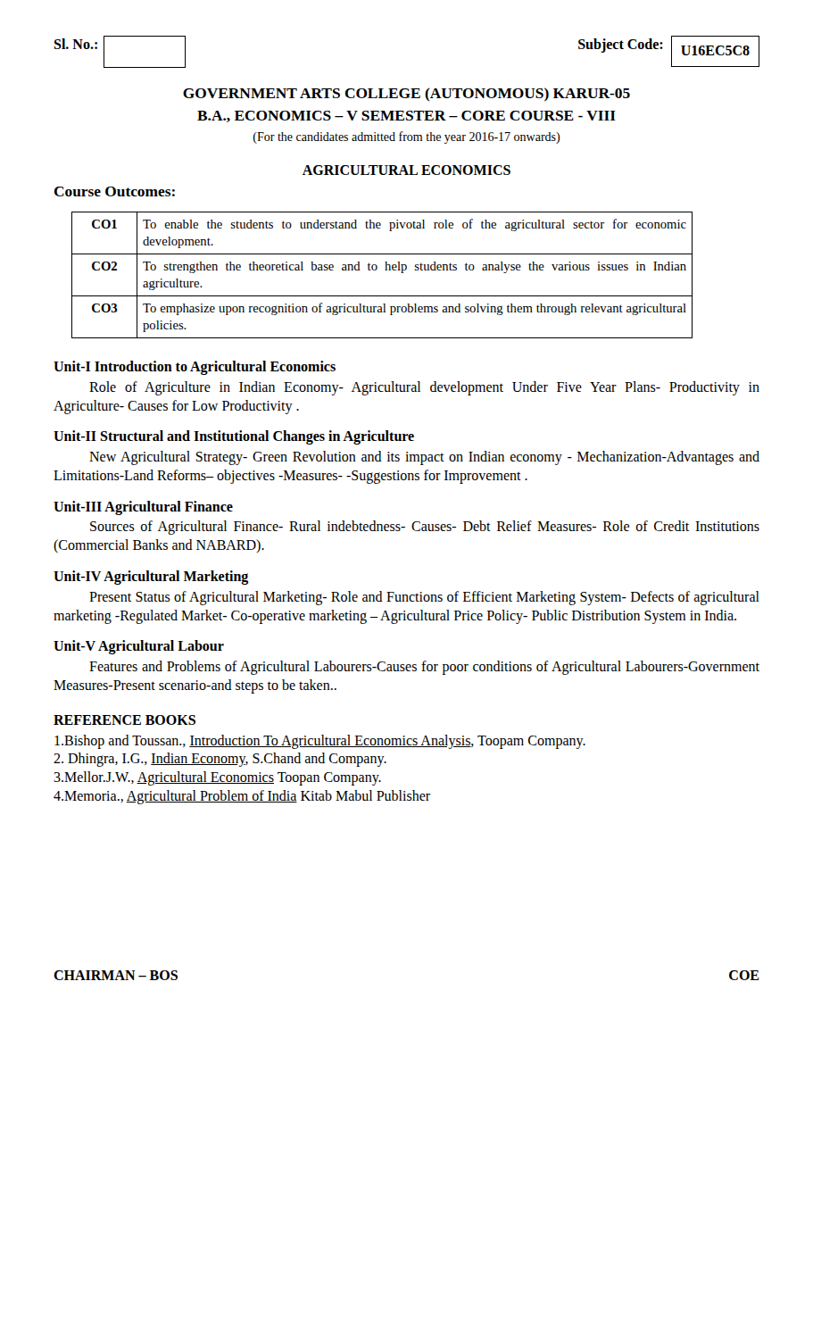Sl. No.:
Subject Code:U16EC5C8
GOVERNMENT ARTS COLLEGE (AUTONOMOUS) KARUR-05
B.A., ECONOMICS – V SEMESTER – CORE COURSE - VIII
(For the candidates admitted from the year 2016-17 onwards)
AGRICULTURAL ECONOMICS
Course Outcomes:
| CO1 | To enable the students to understand the pivotal role of the agricultural sector for economic development. |
| CO2 | To strengthen the theoretical base and to help students to analyse the various issues in Indian agriculture. |
| CO3 | To emphasize upon recognition of agricultural problems and solving them through relevant agricultural policies. |
Unit-I Introduction to Agricultural Economics
Role of Agriculture in Indian Economy- Agricultural development Under Five Year Plans- Productivity in Agriculture- Causes for Low Productivity .
Unit-II Structural and Institutional Changes in Agriculture
New Agricultural Strategy- Green Revolution and its impact on Indian economy - Mechanization-Advantages and Limitations-Land Reforms– objectives -Measures- -Suggestions for Improvement .
Unit-III Agricultural Finance
Sources of Agricultural Finance- Rural indebtedness- Causes- Debt Relief Measures- Role of Credit Institutions (Commercial Banks and NABARD).
Unit-IV Agricultural Marketing
Present Status of Agricultural Marketing- Role and Functions of Efficient Marketing System- Defects of agricultural marketing -Regulated Market- Co-operative marketing – Agricultural Price Policy- Public Distribution System in India.
Unit-V Agricultural Labour
Features and Problems of Agricultural Labourers-Causes for poor conditions of Agricultural Labourers-Government Measures-Present scenario-and steps to be taken..
REFERENCE BOOKS
1.Bishop and Toussan., Introduction To Agricultural Economics Analysis, Toopam Company.
2. Dhingra, I.G., Indian Economy, S.Chand and Company.
3.Mellor.J.W., Agricultural Economics Toopan Company.
4.Memoria., Agricultural Problem of India Kitab Mabul Publisher
CHAIRMAN – BOS COE